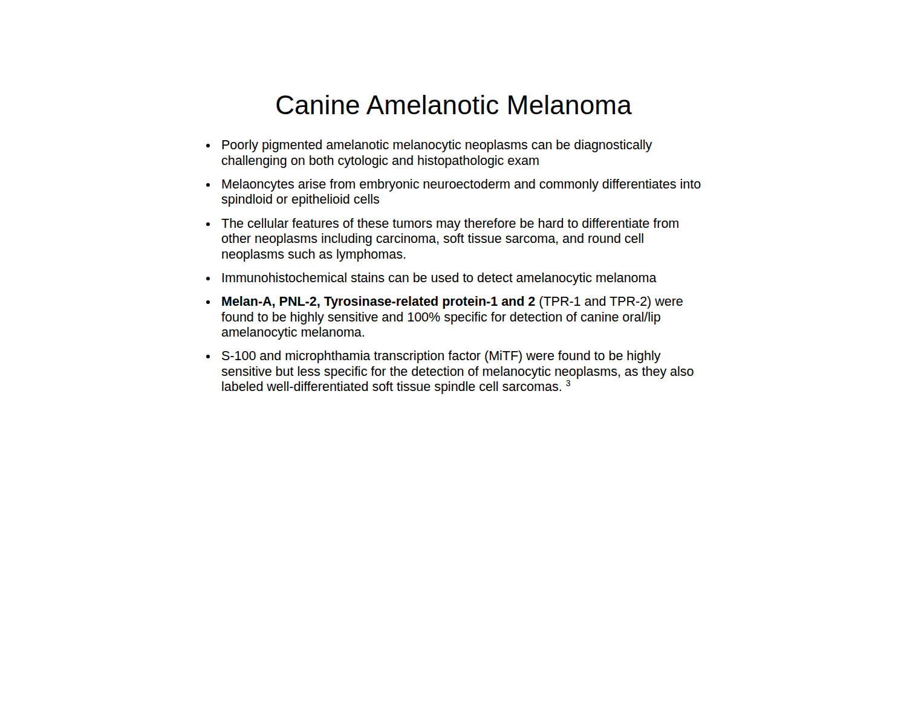Canine Amelanotic Melanoma
Poorly pigmented amelanotic melanocytic neoplasms can be diagnostically challenging on both cytologic and histopathologic exam
Melaoncytes arise from embryonic neuroectoderm and commonly differentiates into spindloid or epithelioid cells
The cellular features of these tumors may therefore be hard to differentiate from other neoplasms including carcinoma, soft tissue sarcoma, and round cell neoplasms such as lymphomas.
Immunohistochemical stains can be used to detect amelanocytic melanoma
Melan-A, PNL-2, Tyrosinase-related protein-1 and 2 (TPR-1 and TPR-2) were found to be highly sensitive and 100% specific for detection of canine oral/lip amelanocytic melanoma.
S-100 and microphthamia transcription factor (MiTF) were found to be highly sensitive but less specific for the detection of melanocytic neoplasms, as they also labeled well-differentiated soft tissue spindle cell sarcomas. 3